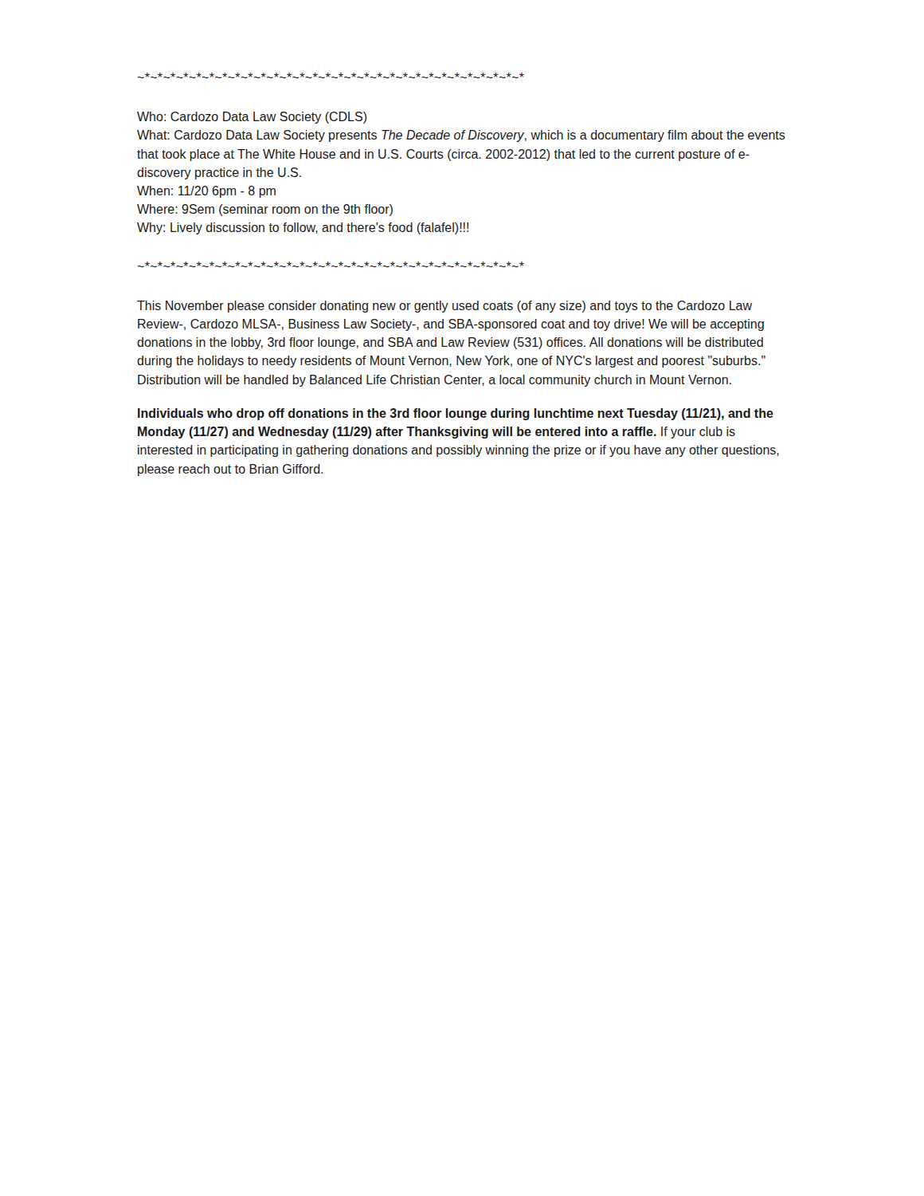~*~*~*~*~*~*~*~*~*~*~*~*~*~*~*~*~*~*~*~*~*~*~*~*~*~*~*~*~*~*
Who: Cardozo Data Law Society (CDLS)
What: Cardozo Data Law Society presents The Decade of Discovery, which is a documentary film about the events that took place at The White House and in U.S. Courts (circa. 2002-2012) that led to the current posture of e-discovery practice in the U.S.
When: 11/20 6pm - 8 pm
Where: 9Sem (seminar room on the 9th floor)
Why: Lively discussion to follow, and there's food (falafel)!!!
~*~*~*~*~*~*~*~*~*~*~*~*~*~*~*~*~*~*~*~*~*~*~*~*~*~*~*~*~*~*
This November please consider donating new or gently used coats (of any size) and toys to the Cardozo Law Review-, Cardozo MLSA-, Business Law Society-, and SBA-sponsored coat and toy drive! We will be accepting donations in the lobby, 3rd floor lounge, and SBA and Law Review (531) offices. All donations will be distributed during the holidays to needy residents of Mount Vernon, New York, one of NYC's largest and poorest "suburbs." Distribution will be handled by Balanced Life Christian Center, a local community church in Mount Vernon.
Individuals who drop off donations in the 3rd floor lounge during lunchtime next Tuesday (11/21), and the Monday (11/27) and Wednesday (11/29) after Thanksgiving will be entered into a raffle. If your club is interested in participating in gathering donations and possibly winning the prize or if you have any other questions, please reach out to Brian Gifford.